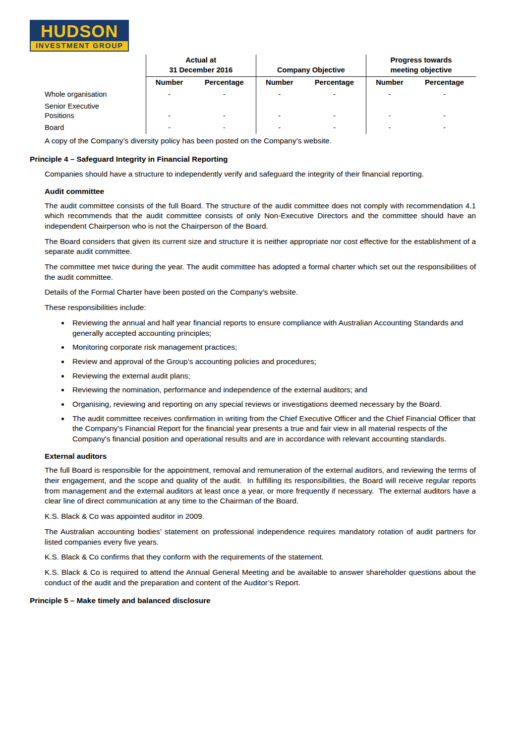HUDSON
INVESTMENT GROUP
| | Actual at 31 December 2016 | Company Objective | Progress towards meeting objective |
| --- | --- | --- | --- |
| | Number | Percentage | Number | Percentage | Number | Percentage |
| Whole organisation | - | - | - | - | - | - |
| Senior Executive Positions | - | - | - | - | - | - |
| Board | - | - | - | - | - | - |
A copy of the Company’s diversity policy has been posted on the Company’s website.
Principle 4 – Safeguard Integrity in Financial Reporting
Companies should have a structure to independently verify and safeguard the integrity of their financial reporting.
Audit committee
The audit committee consists of the full Board. The structure of the audit committee does not comply with recommendation 4.1 which recommends that the audit committee consists of only Non-Executive Directors and the committee should have an independent Chairperson who is not the Chairperson of the Board.
The Board considers that given its current size and structure it is neither appropriate nor cost effective for the establishment of a separate audit committee.
The committee met twice during the year. The audit committee has adopted a formal charter which set out the responsibilities of the audit committee.
Details of the Formal Charter have been posted on the Company’s website.
These responsibilities include:
Reviewing the annual and half year financial reports to ensure compliance with Australian Accounting Standards and generally accepted accounting principles;
Monitoring corporate risk management practices;
Review and approval of the Group’s accounting policies and procedures;
Reviewing the external audit plans;
Reviewing the nomination, performance and independence of the external auditors; and
Organising, reviewing and reporting on any special reviews or investigations deemed necessary by the Board.
The audit committee receives confirmation in writing from the Chief Executive Officer and the Chief Financial Officer that the Company’s Financial Report for the financial year presents a true and fair view in all material respects of the Company’s financial position and operational results and are in accordance with relevant accounting standards.
External auditors
The full Board is responsible for the appointment, removal and remuneration of the external auditors, and reviewing the terms of their engagement, and the scope and quality of the audit. In fulfilling its responsibilities, the Board will receive regular reports from management and the external auditors at least once a year, or more frequently if necessary. The external auditors have a clear line of direct communication at any time to the Chairman of the Board.
K.S. Black & Co was appointed auditor in 2009.
The Australian accounting bodies’ statement on professional independence requires mandatory rotation of audit partners for listed companies every five years.
K.S. Black & Co confirms that they conform with the requirements of the statement.
K.S. Black & Co is required to attend the Annual General Meeting and be available to answer shareholder questions about the conduct of the audit and the preparation and content of the Auditor’s Report.
Principle 5 – Make timely and balanced disclosure